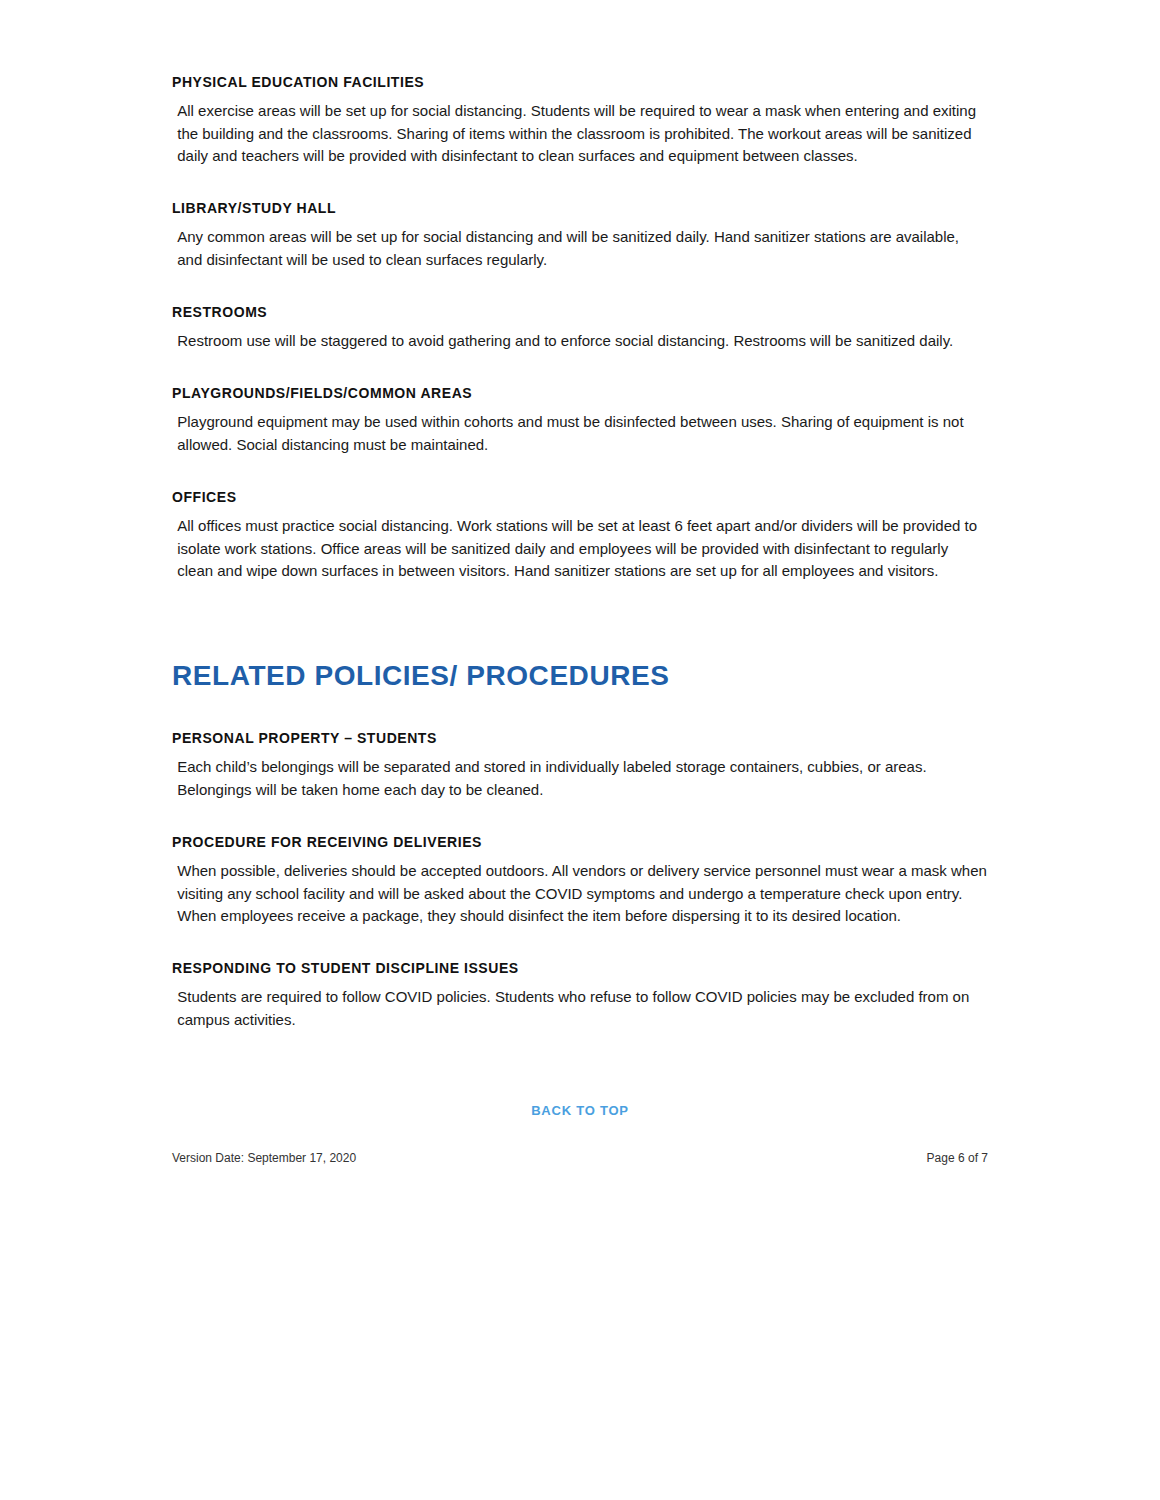Physical Education Facilities
All exercise areas will be set up for social distancing. Students will be required to wear a mask when entering and exiting the building and the classrooms. Sharing of items within the classroom is prohibited. The workout areas will be sanitized daily and teachers will be provided with disinfectant to clean surfaces and equipment between classes.
Library/Study Hall
Any common areas will be set up for social distancing and will be sanitized daily. Hand sanitizer stations are available, and disinfectant will be used to clean surfaces regularly.
Restrooms
Restroom use will be staggered to avoid gathering and to enforce social distancing. Restrooms will be sanitized daily.
Playgrounds/Fields/Common Areas
Playground equipment may be used within cohorts and must be disinfected between uses. Sharing of equipment is not allowed. Social distancing must be maintained.
Offices
All offices must practice social distancing. Work stations will be set at least 6 feet apart and/or dividers will be provided to isolate work stations. Office areas will be sanitized daily and employees will be provided with disinfectant to regularly clean and wipe down surfaces in between visitors. Hand sanitizer stations are set up for all employees and visitors.
Related Policies/ Procedures
Personal Property – Students
Each child’s belongings will be separated and stored in individually labeled storage containers, cubbies, or areas. Belongings will be taken home each day to be cleaned.
Procedure for Receiving Deliveries
When possible, deliveries should be accepted outdoors. All vendors or delivery service personnel must wear a mask when visiting any school facility and will be asked about the COVID symptoms and undergo a temperature check upon entry. When employees receive a package, they should disinfect the item before dispersing it to its desired location.
Responding to Student Discipline Issues
Students are required to follow COVID policies. Students who refuse to follow COVID policies may be excluded from on campus activities.
BACK TO TOP
Version Date: September 17, 2020 Page 6 of 7